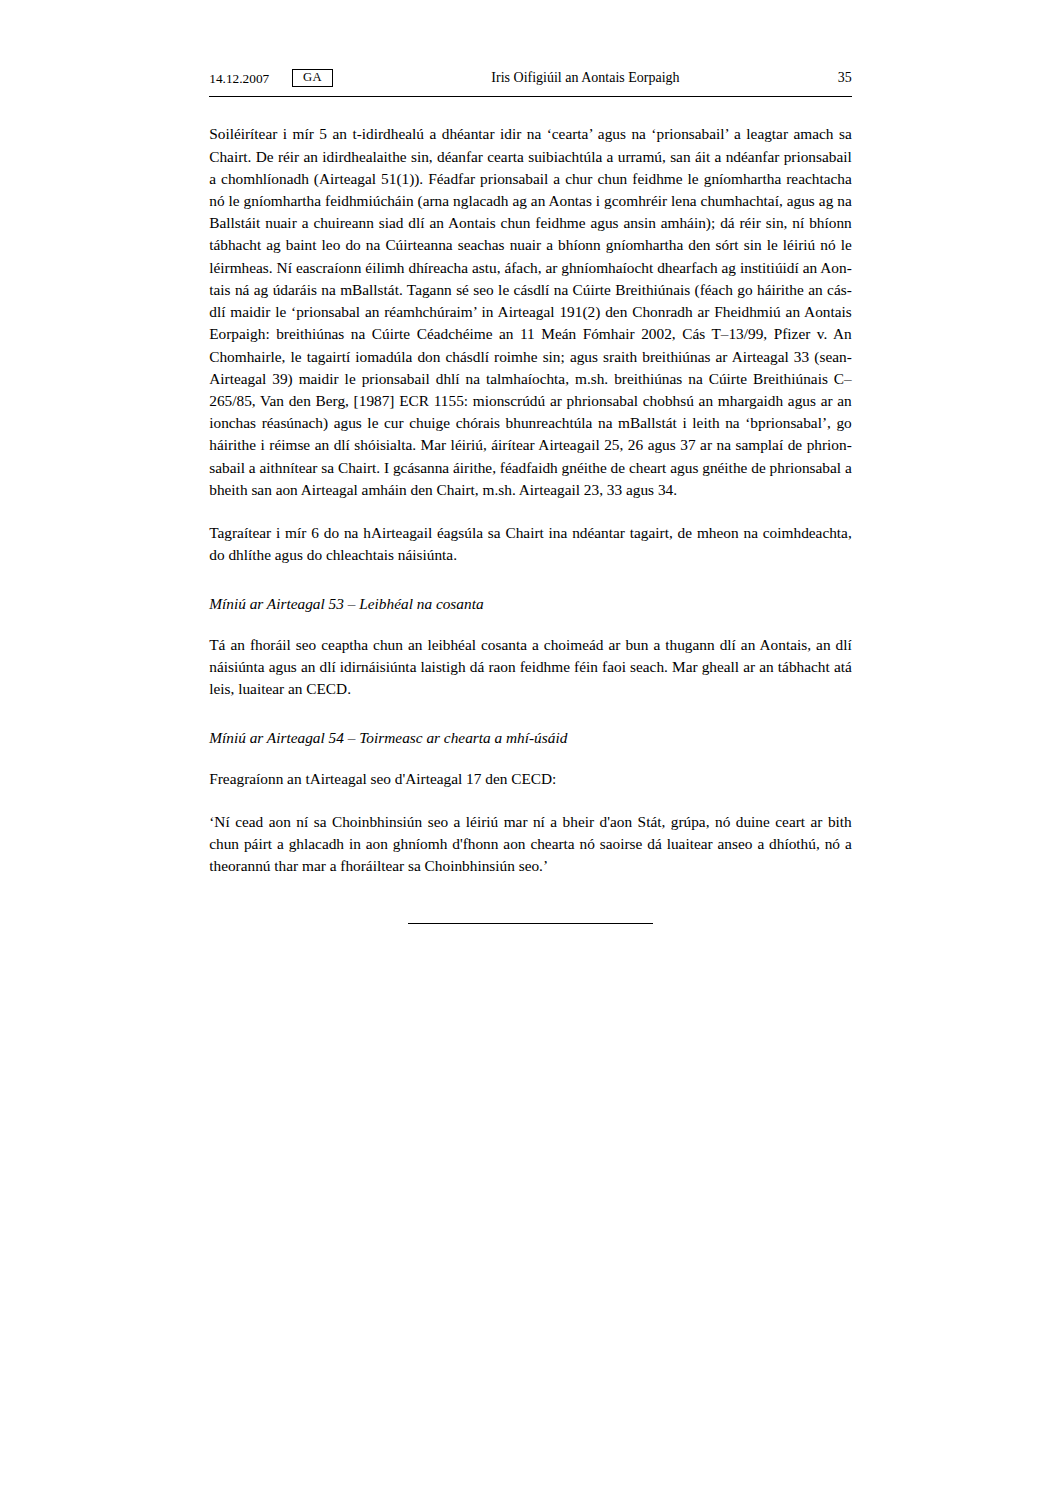14.12.2007 GA Iris Oifigiúil an Aontais Eorpaigh 35
Soiléirítear i mír 5 an t-idirdhealú a dhéantar idir na ‘cearta’ agus na ‘prionsabail’ a leagtar amach sa Chairt. De réir an idirdhealaithe sin, déanfar cearta suibiachtúla a urramú, san áit a ndéanfar prionsabail a chomhlíonadh (Airteagal 51(1)). Féadfar prionsabail a chur chun feidhme le gníomhartha reachtacha nó le gníomhartha feidhmiúcháin (arna nglacadh ag an Aontas i gcomhréir lena chumhachtaí, agus ag na Ballstáit nuair a chuireann siad dlí an Aontais chun feidhme agus ansin amháin); dá réir sin, ní bhíonn tábhacht ag baint leo do na Cúirteanna seachas nuair a bhíonn gníomhartha den sórt sin le léiriú nó le léirmheas. Ní eascraíonn éilimh dhíreacha astu, áfach, ar ghníomhaíocht dhearfach ag institiúidí an Aontais ná ag údaráis na mBallstát. Tagann sé seo le cásdlí na Cúirte Breithiúnais (féach go háirithe an cásdlí maidir le ‘prionsabal an réamhchúraim’ in Airteagal 191(2) den Chonradh ar Fheidhmiú an Aontais Eorpaigh: breithiúnas na Cúirte Céadchéime an 11 Meán Fómhair 2002, Cás T–13/99, Pfizer v. An Chomhairle, le tagairtí iomadúla don chásdlí roimhe sin; agus sraith breithiúnas ar Airteagal 33 (sean-Airteagal 39) maidir le prionsabail dhlí na talmhaíochta, m.sh. breithiúnas na Cúirte Breithiúnais C–265/85, Van den Berg, [1987] ECR 1155: mionscrúdú ar phrionsabal chobhsú an mhargaidh agus ar an ionchas réasúnach) agus le cur chuige chórais bhunreachtúla na mBallstát i leith na ‘bprionsabal’, go háirithe i réimse an dlí shóisialta. Mar léiriú, áirítear Airteagail 25, 26 agus 37 ar na samplaí de phrionsabail a aithnítear sa Chairt. I gcásanna áirithe, féadfaidh gnéithe de cheart agus gnéithe de phrionsabal a bheith san aon Airteagal amháin den Chairt, m.sh. Airteagail 23, 33 agus 34.
Tagraítear i mír 6 do na hAirteagail éagsúla sa Chairt ina ndéantar tagairt, de mheon na coimhdeachta, do dhlíthe agus do chleachtais náisiúnta.
Míniú ar Airteagal 53 – Leibhéal na cosanta
Tá an fhoráil seo ceaptha chun an leibhéal cosanta a choimeád ar bun a thugann dlí an Aontais, an dlí náisiúnta agus an dlí idirnáisiúnta laistigh dá raon feidhme féin faoi seach. Mar gheall ar an tábhacht atá leis, luaitear an CECD.
Míniú ar Airteagal 54 – Toirmeasc ar chearta a mhí-úsáid
Freagraíonn an tAirteagal seo d'Airteagal 17 den CECD:
‘Ní cead aon ní sa Choinbhinsiún seo a léiriú mar ní a bheir d'aon Stát, grúpa, nó duine ceart ar bith chun páirt a ghlacadh in aon ghníomh d'fhonn aon chearta nó saoirse dá luaitear anseo a dhíothú, nó a theorannú thar mar a fhoráiltear sa Choinbhinsiún seo.’